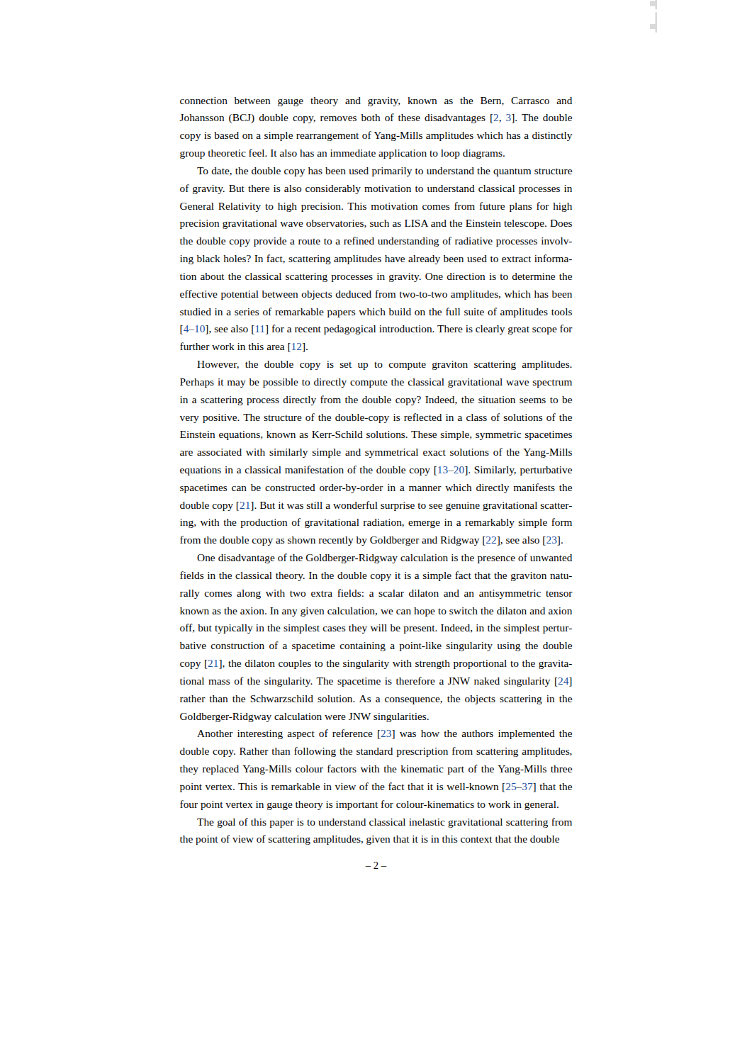JHEP03(2018)044
connection between gauge theory and gravity, known as the Bern, Carrasco and Johansson (BCJ) double copy, removes both of these disadvantages [2, 3]. The double copy is based on a simple rearrangement of Yang-Mills amplitudes which has a distinctly group theoretic feel. It also has an immediate application to loop diagrams.
To date, the double copy has been used primarily to understand the quantum structure of gravity. But there is also considerably motivation to understand classical processes in General Relativity to high precision. This motivation comes from future plans for high precision gravitational wave observatories, such as LISA and the Einstein telescope. Does the double copy provide a route to a refined understanding of radiative processes involving black holes? In fact, scattering amplitudes have already been used to extract information about the classical scattering processes in gravity. One direction is to determine the effective potential between objects deduced from two-to-two amplitudes, which has been studied in a series of remarkable papers which build on the full suite of amplitudes tools [4–10], see also [11] for a recent pedagogical introduction. There is clearly great scope for further work in this area [12].
However, the double copy is set up to compute graviton scattering amplitudes. Perhaps it may be possible to directly compute the classical gravitational wave spectrum in a scattering process directly from the double copy? Indeed, the situation seems to be very positive. The structure of the double-copy is reflected in a class of solutions of the Einstein equations, known as Kerr-Schild solutions. These simple, symmetric spacetimes are associated with similarly simple and symmetrical exact solutions of the Yang-Mills equations in a classical manifestation of the double copy [13–20]. Similarly, perturbative spacetimes can be constructed order-by-order in a manner which directly manifests the double copy [21]. But it was still a wonderful surprise to see genuine gravitational scattering, with the production of gravitational radiation, emerge in a remarkably simple form from the double copy as shown recently by Goldberger and Ridgway [22], see also [23].
One disadvantage of the Goldberger-Ridgway calculation is the presence of unwanted fields in the classical theory. In the double copy it is a simple fact that the graviton naturally comes along with two extra fields: a scalar dilaton and an antisymmetric tensor known as the axion. In any given calculation, we can hope to switch the dilaton and axion off, but typically in the simplest cases they will be present. Indeed, in the simplest perturbative construction of a spacetime containing a point-like singularity using the double copy [21], the dilaton couples to the singularity with strength proportional to the gravitational mass of the singularity. The spacetime is therefore a JNW naked singularity [24] rather than the Schwarzschild solution. As a consequence, the objects scattering in the Goldberger-Ridgway calculation were JNW singularities.
Another interesting aspect of reference [23] was how the authors implemented the double copy. Rather than following the standard prescription from scattering amplitudes, they replaced Yang-Mills colour factors with the kinematic part of the Yang-Mills three point vertex. This is remarkable in view of the fact that it is well-known [25–37] that the four point vertex in gauge theory is important for colour-kinematics to work in general.
The goal of this paper is to understand classical inelastic gravitational scattering from the point of view of scattering amplitudes, given that it is in this context that the double
– 2 –